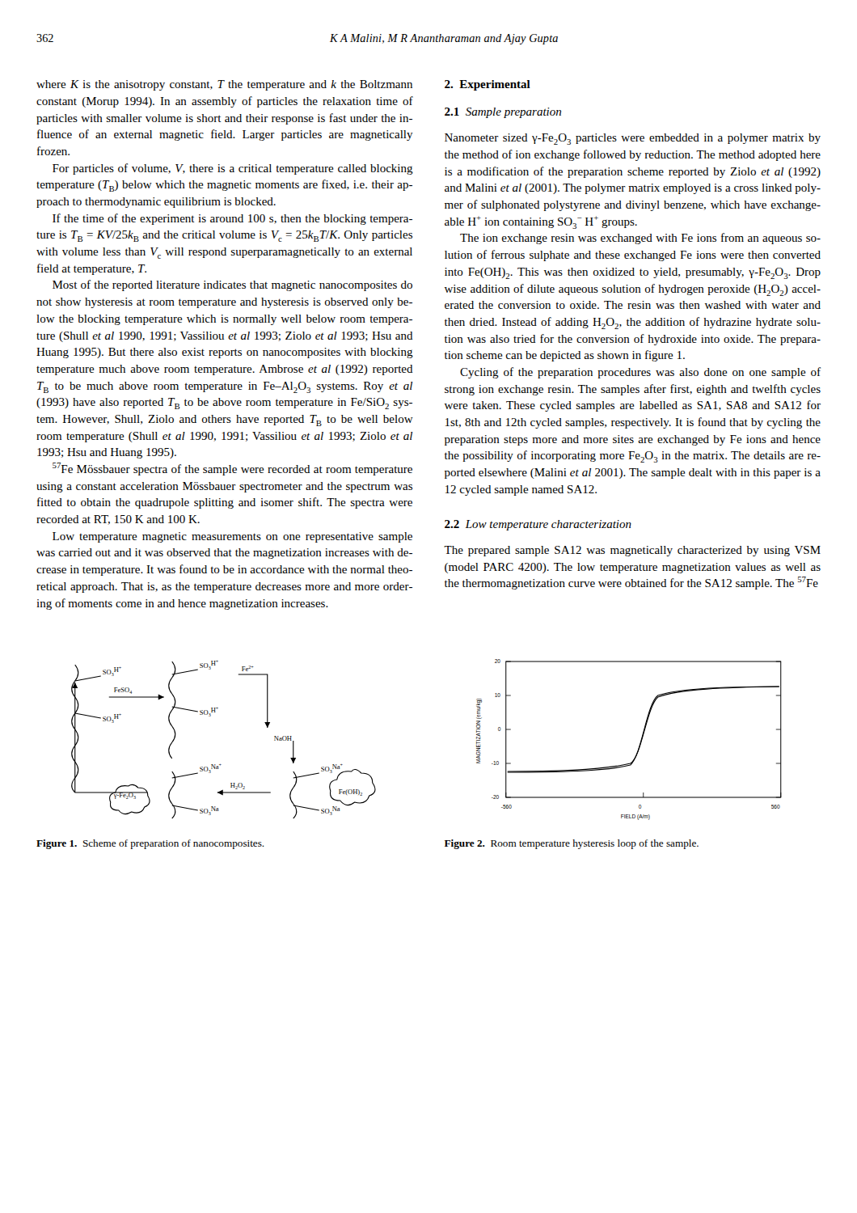362 K A Malini, M R Anantharaman and Ajay Gupta
where K is the anisotropy constant, T the temperature and k the Boltzmann constant (Morup 1994). In an assembly of particles the relaxation time of particles with smaller volume is short and their response is fast under the influence of an external magnetic field. Larger particles are magnetically frozen.
For particles of volume, V, there is a critical temperature called blocking temperature (TB) below which the magnetic moments are fixed, i.e. their approach to thermodynamic equilibrium is blocked.
If the time of the experiment is around 100 s, then the blocking temperature is TB = KV/25kB and the critical volume is Vc = 25kBT/K. Only particles with volume less than Vc will respond superparamagnetically to an external field at temperature, T.
Most of the reported literature indicates that magnetic nanocomposites do not show hysteresis at room temperature and hysteresis is observed only below the blocking temperature which is normally well below room temperature (Shull et al 1990, 1991; Vassiliou et al 1993; Ziolo et al 1993; Hsu and Huang 1995). But there also exist reports on nanocomposites with blocking temperature much above room temperature. Ambrose et al (1992) reported TB to be much above room temperature in Fe–Al2O3 systems. Roy et al (1993) have also reported TB to be above room temperature in Fe/SiO2 system. However, Shull, Ziolo and others have reported TB to be well below room temperature (Shull et al 1990, 1991; Vassiliou et al 1993; Ziolo et al 1993; Hsu and Huang 1995).
57Fe Mössbauer spectra of the sample were recorded at room temperature using a constant acceleration Mössbauer spectrometer and the spectrum was fitted to obtain the quadrupole splitting and isomer shift. The spectra were recorded at RT, 150 K and 100 K.
Low temperature magnetic measurements on one representative sample was carried out and it was observed that the magnetization increases with decrease in temperature. It was found to be in accordance with the normal theoretical approach. That is, as the temperature decreases more and more ordering of moments come in and hence magnetization increases.
2. Experimental
2.1 Sample preparation
Nanometer sized γ-Fe2O3 particles were embedded in a polymer matrix by the method of ion exchange followed by reduction. The method adopted here is a modification of the preparation scheme reported by Ziolo et al (1992) and Malini et al (2001). The polymer matrix employed is a cross linked polymer of sulphonated polystyrene and divinyl benzene, which have exchangeable H+ ion containing SO3− H+ groups.
The ion exchange resin was exchanged with Fe ions from an aqueous solution of ferrous sulphate and these exchanged Fe ions were then converted into Fe(OH)2. This was then oxidized to yield, presumably, γ-Fe2O3. Drop wise addition of dilute aqueous solution of hydrogen peroxide (H2O2) accelerated the conversion to oxide. The resin was then washed with water and then dried. Instead of adding H2O2, the addition of hydrazine hydrate solution was also tried for the conversion of hydroxide into oxide. The preparation scheme can be depicted as shown in figure 1.
Cycling of the preparation procedures was also done on one sample of strong ion exchange resin. The samples after first, eighth and twelfth cycles were taken. These cycled samples are labelled as SA1, SA8 and SA12 for 1st, 8th and 12th cycled samples, respectively. It is found that by cycling the preparation steps more and more sites are exchanged by Fe ions and hence the possibility of incorporating more Fe2O3 in the matrix. The details are reported elsewhere (Malini et al 2001). The sample dealt with in this paper is a 12 cycled sample named SA12.
2.2 Low temperature characterization
The prepared sample SA12 was magnetically characterized by using VSM (model PARC 4200). The low temperature magnetization values as well as the thermomagnetization curve were obtained for the SA12 sample. The 57Fe
SO3H+ SO3H+ SO3H+ SO3H+ Fe2+ FeSO4 NaOH SO3Na+ SO3Na SO3Na+ SO3Na H2O2 γ-Fe2O3 Fe(OH)2
Figure 1. Scheme of preparation of nanocomposites.
20 10 0 -10 -20 -560 0 560 FIELD (A/m) MAGNETIZATION (emu/kg)
Figure 2. Room temperature hysteresis loop of the sample.